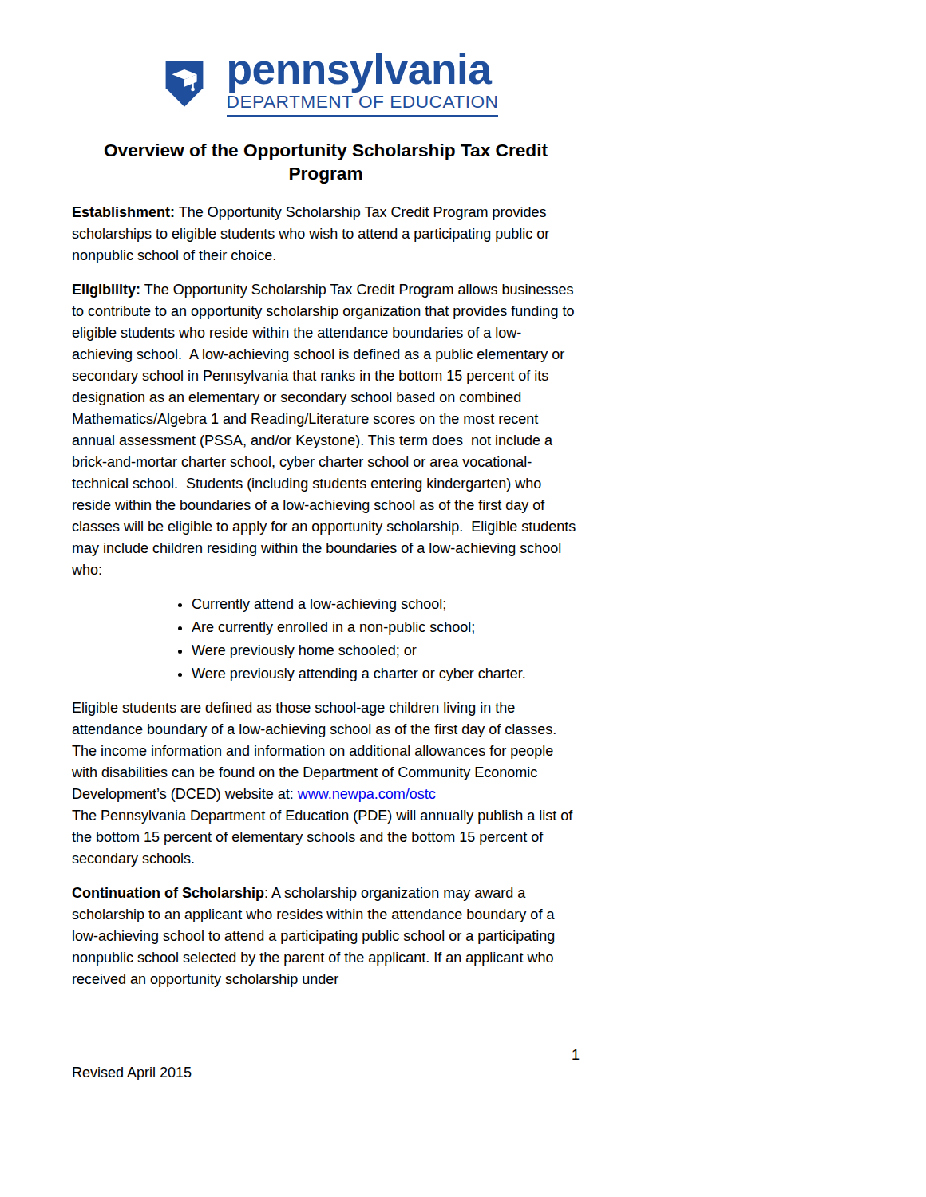pennsylvania
DEPARTMENT OF EDUCATION
Overview of the Opportunity Scholarship Tax Credit Program
Establishment: The Opportunity Scholarship Tax Credit Program provides scholarships to eligible students who wish to attend a participating public or nonpublic school of their choice.
Eligibility: The Opportunity Scholarship Tax Credit Program allows businesses to contribute to an opportunity scholarship organization that provides funding to eligible students who reside within the attendance boundaries of a low-achieving school. A low-achieving school is defined as a public elementary or secondary school in Pennsylvania that ranks in the bottom 15 percent of its designation as an elementary or secondary school based on combined Mathematics/Algebra 1 and Reading/Literature scores on the most recent annual assessment (PSSA, and/or Keystone). This term does not include a brick-and-mortar charter school, cyber charter school or area vocational-technical school. Students (including students entering kindergarten) who reside within the boundaries of a low-achieving school as of the first day of classes will be eligible to apply for an opportunity scholarship. Eligible students may include children residing within the boundaries of a low-achieving school who:
Currently attend a low-achieving school;
Are currently enrolled in a non-public school;
Were previously home schooled; or
Were previously attending a charter or cyber charter.
Eligible students are defined as those school-age children living in the attendance boundary of a low-achieving school as of the first day of classes. The income information and information on additional allowances for people with disabilities can be found on the Department of Community Economic Development’s (DCED) website at: www.newpa.com/ostc
The Pennsylvania Department of Education (PDE) will annually publish a list of the bottom 15 percent of elementary schools and the bottom 15 percent of secondary schools.
Continuation of Scholarship: A scholarship organization may award a scholarship to an applicant who resides within the attendance boundary of a low-achieving school to attend a participating public school or a participating nonpublic school selected by the parent of the applicant. If an applicant who received an opportunity scholarship under
1 Revised April 2015